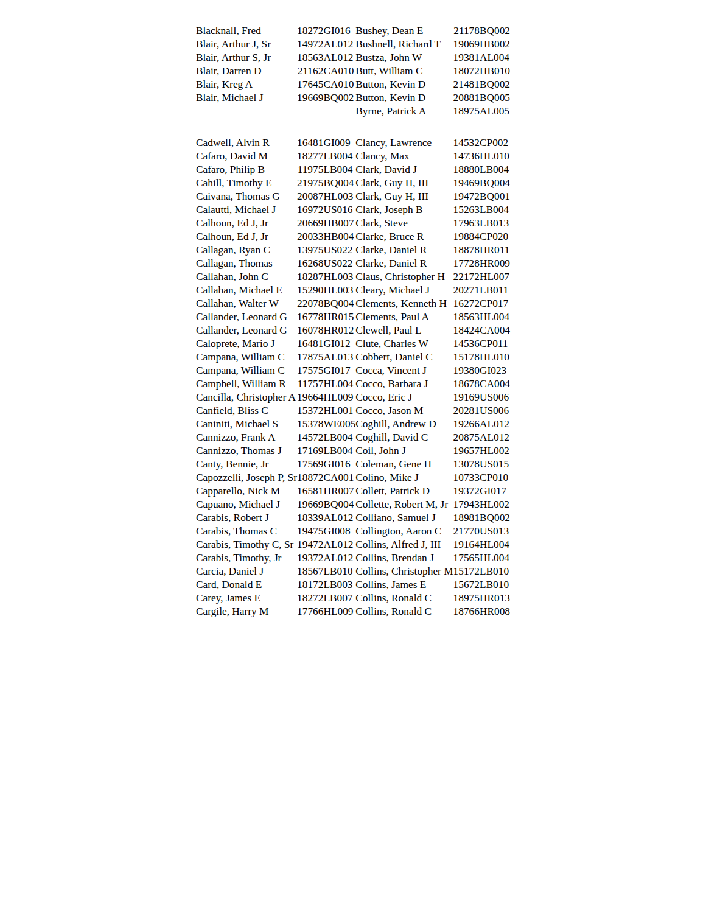| Blacknall, Fred | 182 | 72 | GI016 | Bushey, Dean E | 211 | 78 | BQ002 |
| Blair, Arthur J, Sr | 149 | 72 | AL012 | Bushnell, Richard T | 190 | 69 | HB002 |
| Blair, Arthur S, Jr | 185 | 63 | AL012 | Bustza, John W | 193 | 81 | AL004 |
| Blair, Darren D | 211 | 62 | CA010 | Butt, William C | 180 | 72 | HB010 |
| Blair, Kreg A | 176 | 45 | CA010 | Button, Kevin D | 214 | 81 | BQ002 |
| Blair, Michael J | 196 | 69 | BQ002 | Button, Kevin D | 208 | 81 | BQ005 |
| | | | | Byrne, Patrick A | 189 | 75 | AL005 |
| Cadwell, Alvin R | 164 | 81 | GI009 | Clancy, Lawrence | 145 | 32 | CP002 |
| Cafaro, David M | 182 | 77 | LB004 | Clancy, Max | 147 | 36 | HL010 |
| Cafaro, Philip B | 119 | 75 | LB004 | Clark, David J | 188 | 80 | LB004 |
| Cahill, Timothy E | 219 | 75 | BQ004 | Clark, Guy H, III | 194 | 69 | BQ004 |
| Caivana, Thomas G | 200 | 87 | HL003 | Clark, Guy H, III | 194 | 72 | BQ001 |
| Calautti, Michael J | 169 | 72 | US016 | Clark, Joseph B | 152 | 63 | LB004 |
| Calhoun, Ed J, Jr | 206 | 69 | HB007 | Clark, Steve | 179 | 63 | LB013 |
| Calhoun, Ed J, Jr | 200 | 33 | HB004 | Clarke, Bruce R | 198 | 84 | CP020 |
| Callagan, Ryan C | 139 | 75 | US022 | Clarke, Daniel R | 188 | 78 | HR011 |
| Callagan, Thomas | 162 | 68 | US022 | Clarke, Daniel R | 177 | 28 | HR009 |
| Callahan, John C | 182 | 87 | HL003 | Claus, Christopher H | 221 | 72 | HL007 |
| Callahan, Michael E | 152 | 90 | HL003 | Cleary, Michael J | 202 | 71 | LB011 |
| Callahan, Walter W | 220 | 78 | BQ004 | Clements, Kenneth H | 162 | 72 | CP017 |
| Callander, Leonard G | 167 | 78 | HR015 | Clements, Paul A | 185 | 63 | HL004 |
| Callander, Leonard G | 160 | 78 | HR012 | Clewell, Paul L | 184 | 24 | CA004 |
| Caloprete, Mario J | 164 | 81 | GI012 | Clute, Charles W | 145 | 36 | CP011 |
| Campana, William C | 178 | 75 | AL013 | Cobbert, Daniel C | 151 | 78 | HL010 |
| Campana, William C | 175 | 75 | GI017 | Cocca, Vincent J | 193 | 80 | GI023 |
| Campbell, William R | 117 | 57 | HL004 | Cocco, Barbara J | 186 | 78 | CA004 |
| Cancilla, Christopher A | 196 | 64 | HL009 | Cocco, Eric J | 191 | 69 | US006 |
| Canfield, Bliss C | 153 | 72 | HL001 | Cocco, Jason M | 202 | 81 | US006 |
| Caniniti, Michael S | 153 | 78 | WE005 | Coghill, Andrew D | 192 | 66 | AL012 |
| Cannizzo, Frank A | 145 | 72 | LB004 | Coghill, David C | 208 | 75 | AL012 |
| Cannizzo, Thomas J | 171 | 69 | LB004 | Coil, John J | 196 | 57 | HL002 |
| Canty, Bennie, Jr | 175 | 69 | GI016 | Coleman, Gene H | 130 | 78 | US015 |
| Capozzelli, Joseph P, Sr | 188 | 72 | CA001 | Colino, Mike J | 107 | 33 | CP010 |
| Capparello, Nick M | 165 | 81 | HR007 | Collett, Patrick D | 193 | 72 | GI017 |
| Capuano, Michael J | 196 | 69 | BQ004 | Collette, Robert M, Jr | 179 | 43 | HL002 |
| Carabis, Robert J | 183 | 39 | AL012 | Colliano, Samuel J | 189 | 81 | BQ002 |
| Carabis, Thomas C | 194 | 75 | GI008 | Collington, Aaron C | 217 | 70 | US013 |
| Carabis, Timothy C, Sr | 194 | 72 | AL012 | Collins, Alfred J, III | 191 | 64 | HL004 |
| Carabis, Timothy, Jr | 193 | 72 | AL012 | Collins, Brendan J | 175 | 65 | HL004 |
| Carcia, Daniel J | 185 | 67 | LB010 | Collins, Christopher M | 151 | 72 | LB010 |
| Card, Donald E | 181 | 72 | LB003 | Collins, James E | 156 | 72 | LB010 |
| Carey, James E | 182 | 72 | LB007 | Collins, Ronald C | 189 | 75 | HR013 |
| Cargile, Harry M | 177 | 66 | HL009 | Collins, Ronald C | 187 | 66 | HR008 |